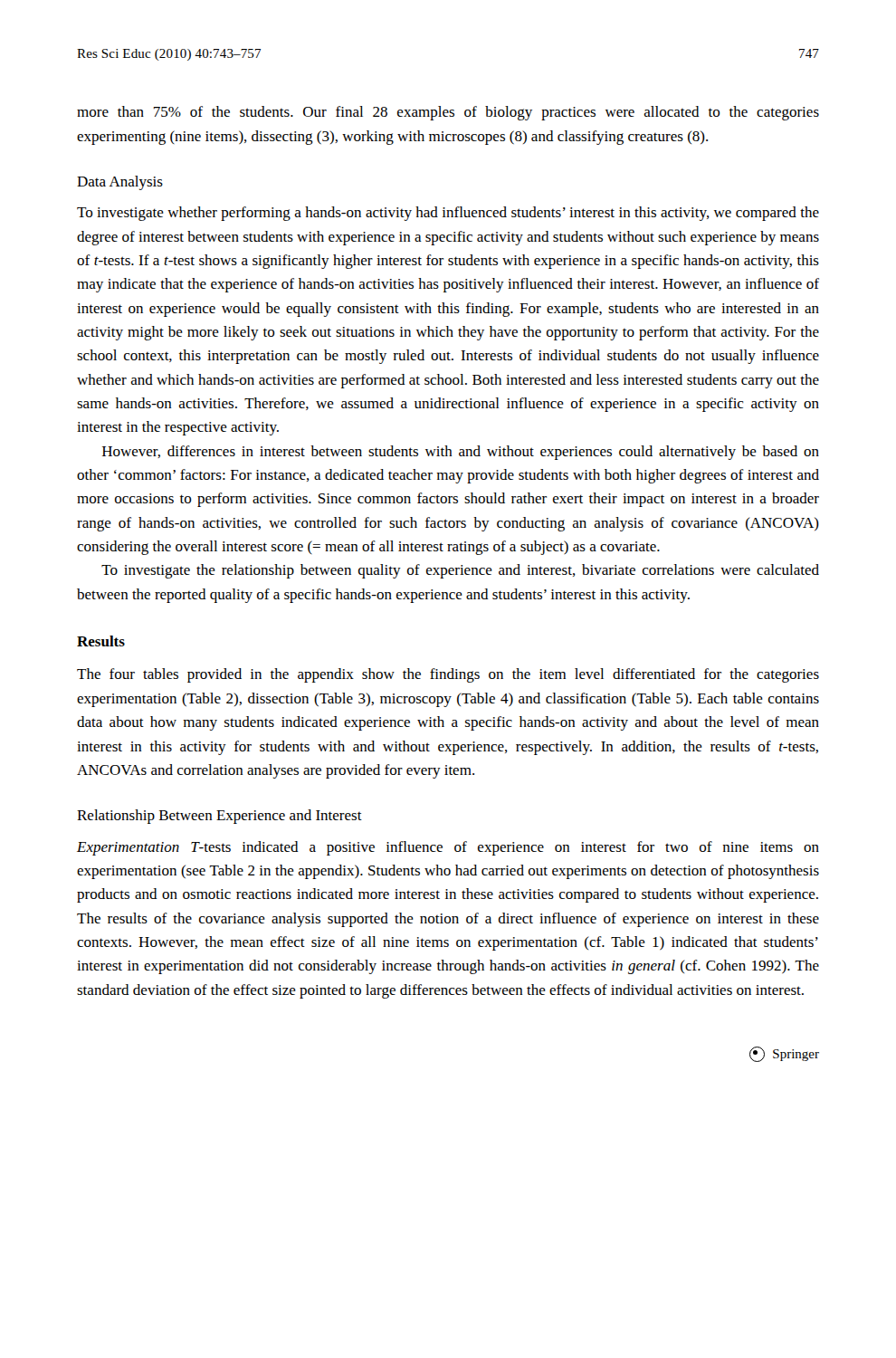Res Sci Educ (2010) 40:743–757 747
more than 75% of the students. Our final 28 examples of biology practices were allocated to the categories experimenting (nine items), dissecting (3), working with microscopes (8) and classifying creatures (8).
Data Analysis
To investigate whether performing a hands-on activity had influenced students’ interest in this activity, we compared the degree of interest between students with experience in a specific activity and students without such experience by means of t-tests. If a t-test shows a significantly higher interest for students with experience in a specific hands-on activity, this may indicate that the experience of hands-on activities has positively influenced their interest. However, an influence of interest on experience would be equally consistent with this finding. For example, students who are interested in an activity might be more likely to seek out situations in which they have the opportunity to perform that activity. For the school context, this interpretation can be mostly ruled out. Interests of individual students do not usually influence whether and which hands-on activities are performed at school. Both interested and less interested students carry out the same hands-on activities. Therefore, we assumed a unidirectional influence of experience in a specific activity on interest in the respective activity.
However, differences in interest between students with and without experiences could alternatively be based on other ‘common’ factors: For instance, a dedicated teacher may provide students with both higher degrees of interest and more occasions to perform activities. Since common factors should rather exert their impact on interest in a broader range of hands-on activities, we controlled for such factors by conducting an analysis of covariance (ANCOVA) considering the overall interest score (= mean of all interest ratings of a subject) as a covariate.
To investigate the relationship between quality of experience and interest, bivariate correlations were calculated between the reported quality of a specific hands-on experience and students’ interest in this activity.
Results
The four tables provided in the appendix show the findings on the item level differentiated for the categories experimentation (Table 2), dissection (Table 3), microscopy (Table 4) and classification (Table 5). Each table contains data about how many students indicated experience with a specific hands-on activity and about the level of mean interest in this activity for students with and without experience, respectively. In addition, the results of t-tests, ANCOVAs and correlation analyses are provided for every item.
Relationship Between Experience and Interest
Experimentation
T-tests indicated a positive influence of experience on interest for two of nine items on experimentation (see Table 2 in the appendix). Students who had carried out experiments on detection of photosynthesis products and on osmotic reactions indicated more interest in these activities compared to students without experience. The results of the covariance analysis supported the notion of a direct influence of experience on interest in these contexts. However, the mean effect size of all nine items on experimentation (cf. Table 1) indicated that students’ interest in experimentation did not considerably increase through hands-on activities in general (cf. Cohen 1992). The standard deviation of the effect size pointed to large differences between the effects of individual activities on interest.
Springer